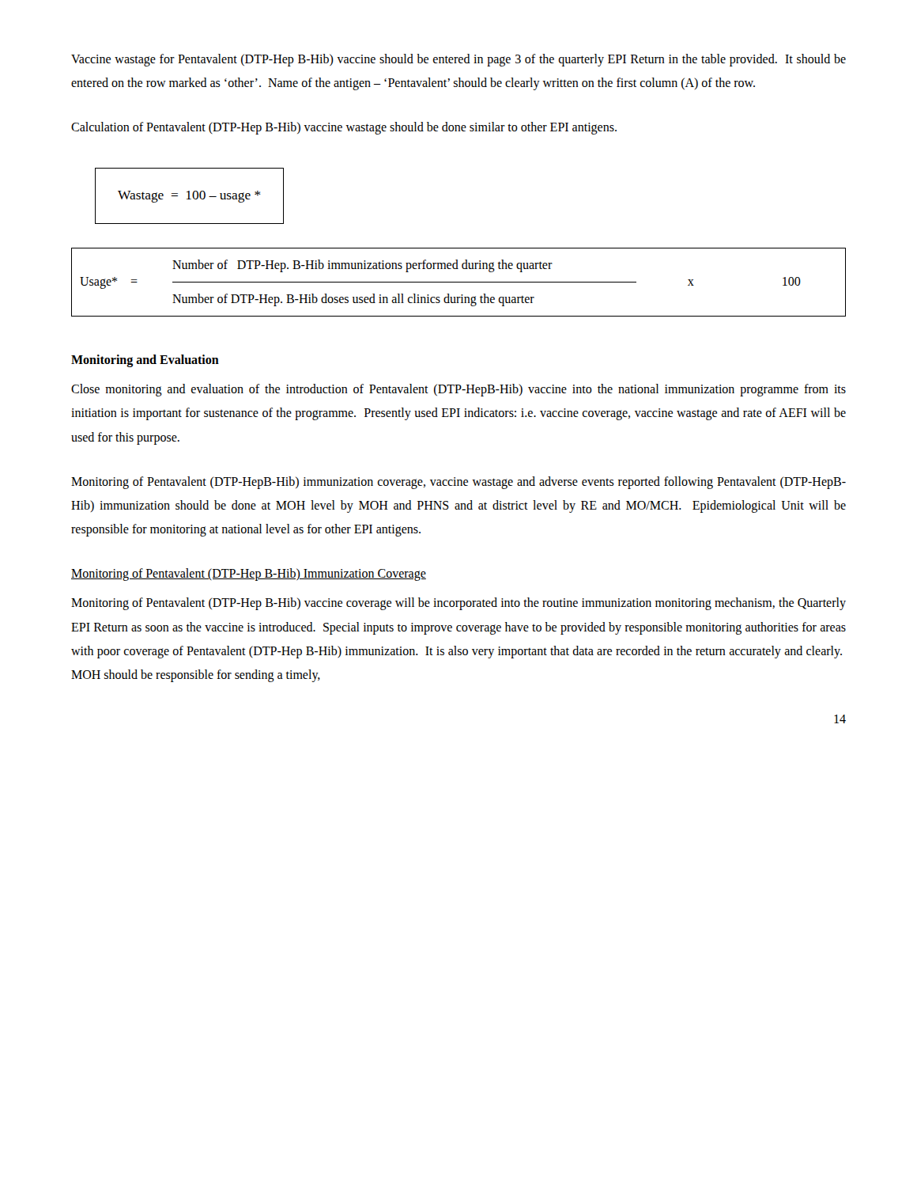Vaccine wastage for Pentavalent (DTP-Hep B-Hib) vaccine should be entered in page 3 of the quarterly EPI Return in the table provided. It should be entered on the row marked as ‘other’. Name of the antigen – ‘Pentavalent’ should be clearly written on the first column (A) of the row.
Calculation of Pentavalent (DTP-Hep B-Hib) vaccine wastage should be done similar to other EPI antigens.
Wastage = 100 – usage *
| Usage* = | Number of DTP-Hep. B-Hib immunizations performed during the quarter Number of DTP-Hep. B-Hib doses used in all clinics during the quarter | x | 100 |
Monitoring and Evaluation
Close monitoring and evaluation of the introduction of Pentavalent (DTP-HepB-Hib) vaccine into the national immunization programme from its initiation is important for sustenance of the programme. Presently used EPI indicators: i.e. vaccine coverage, vaccine wastage and rate of AEFI will be used for this purpose.
Monitoring of Pentavalent (DTP-HepB-Hib) immunization coverage, vaccine wastage and adverse events reported following Pentavalent (DTP-HepB-Hib) immunization should be done at MOH level by MOH and PHNS and at district level by RE and MO/MCH. Epidemiological Unit will be responsible for monitoring at national level as for other EPI antigens.
Monitoring of Pentavalent (DTP-Hep B-Hib) Immunization Coverage
Monitoring of Pentavalent (DTP-Hep B-Hib) vaccine coverage will be incorporated into the routine immunization monitoring mechanism, the Quarterly EPI Return as soon as the vaccine is introduced. Special inputs to improve coverage have to be provided by responsible monitoring authorities for areas with poor coverage of Pentavalent (DTP-Hep B-Hib) immunization. It is also very important that data are recorded in the return accurately and clearly. MOH should be responsible for sending a timely,
14